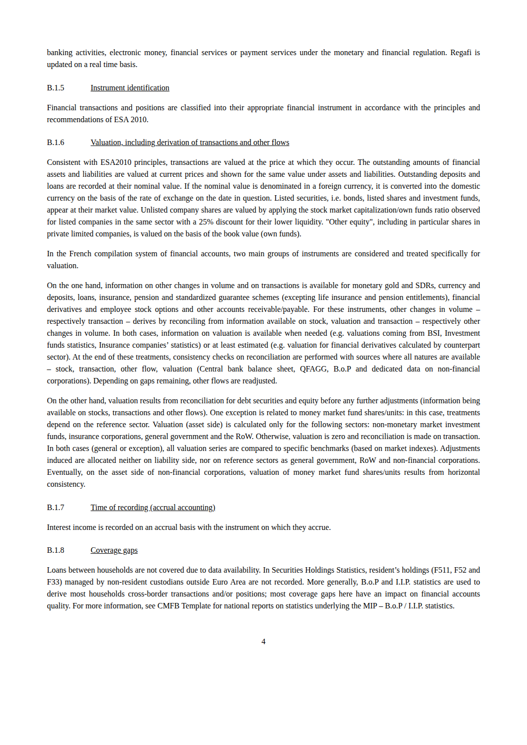banking activities, electronic money, financial services or payment services under the monetary and financial regulation. Regafi is updated on a real time basis.
B.1.5 Instrument identification
Financial transactions and positions are classified into their appropriate financial instrument in accordance with the principles and recommendations of ESA 2010.
B.1.6 Valuation, including derivation of transactions and other flows
Consistent with ESA2010 principles, transactions are valued at the price at which they occur. The outstanding amounts of financial assets and liabilities are valued at current prices and shown for the same value under assets and liabilities. Outstanding deposits and loans are recorded at their nominal value. If the nominal value is denominated in a foreign currency, it is converted into the domestic currency on the basis of the rate of exchange on the date in question. Listed securities, i.e. bonds, listed shares and investment funds, appear at their market value. Unlisted company shares are valued by applying the stock market capitalization/own funds ratio observed for listed companies in the same sector with a 25% discount for their lower liquidity. "Other equity", including in particular shares in private limited companies, is valued on the basis of the book value (own funds).
In the French compilation system of financial accounts, two main groups of instruments are considered and treated specifically for valuation.
On the one hand, information on other changes in volume and on transactions is available for monetary gold and SDRs, currency and deposits, loans, insurance, pension and standardized guarantee schemes (excepting life insurance and pension entitlements), financial derivatives and employee stock options and other accounts receivable/payable. For these instruments, other changes in volume – respectively transaction – derives by reconciling from information available on stock, valuation and transaction – respectively other changes in volume. In both cases, information on valuation is available when needed (e.g. valuations coming from BSI, Investment funds statistics, Insurance companies’ statistics) or at least estimated (e.g. valuation for financial derivatives calculated by counterpart sector). At the end of these treatments, consistency checks on reconciliation are performed with sources where all natures are available – stock, transaction, other flow, valuation (Central bank balance sheet, QFAGG, B.o.P and dedicated data on non-financial corporations). Depending on gaps remaining, other flows are readjusted.
On the other hand, valuation results from reconciliation for debt securities and equity before any further adjustments (information being available on stocks, transactions and other flows). One exception is related to money market fund shares/units: in this case, treatments depend on the reference sector. Valuation (asset side) is calculated only for the following sectors: non-monetary market investment funds, insurance corporations, general government and the RoW. Otherwise, valuation is zero and reconciliation is made on transaction. In both cases (general or exception), all valuation series are compared to specific benchmarks (based on market indexes). Adjustments induced are allocated neither on liability side, nor on reference sectors as general government, RoW and non-financial corporations. Eventually, on the asset side of non-financial corporations, valuation of money market fund shares/units results from horizontal consistency.
B.1.7 Time of recording (accrual accounting)
Interest income is recorded on an accrual basis with the instrument on which they accrue.
B.1.8 Coverage gaps
Loans between households are not covered due to data availability. In Securities Holdings Statistics, resident’s holdings (F511, F52 and F33) managed by non-resident custodians outside Euro Area are not recorded. More generally, B.o.P and I.I.P. statistics are used to derive most households cross-border transactions and/or positions; most coverage gaps here have an impact on financial accounts quality. For more information, see CMFB Template for national reports on statistics underlying the MIP – B.o.P / I.I.P. statistics.
4